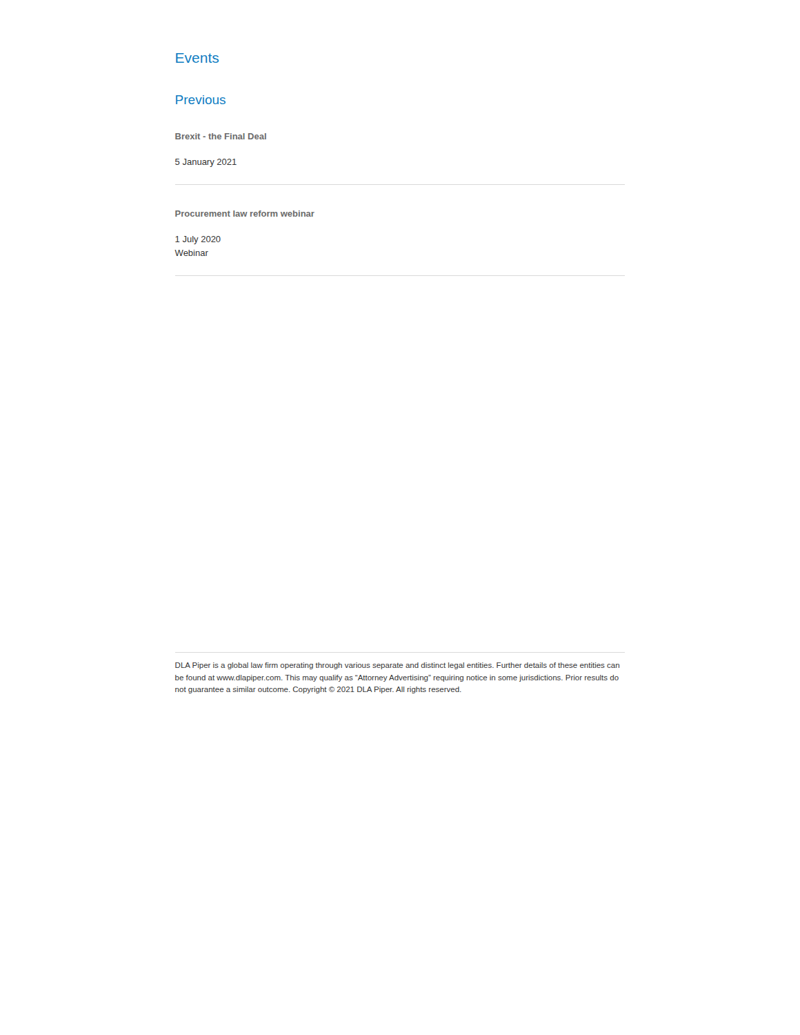Events
Previous
Brexit - the Final Deal
5 January 2021
Procurement law reform webinar
1 July 2020
Webinar
DLA Piper is a global law firm operating through various separate and distinct legal entities. Further details of these entities can be found at www.dlapiper.com. This may qualify as “Attorney Advertising” requiring notice in some jurisdictions. Prior results do not guarantee a similar outcome. Copyright © 2021 DLA Piper. All rights reserved.